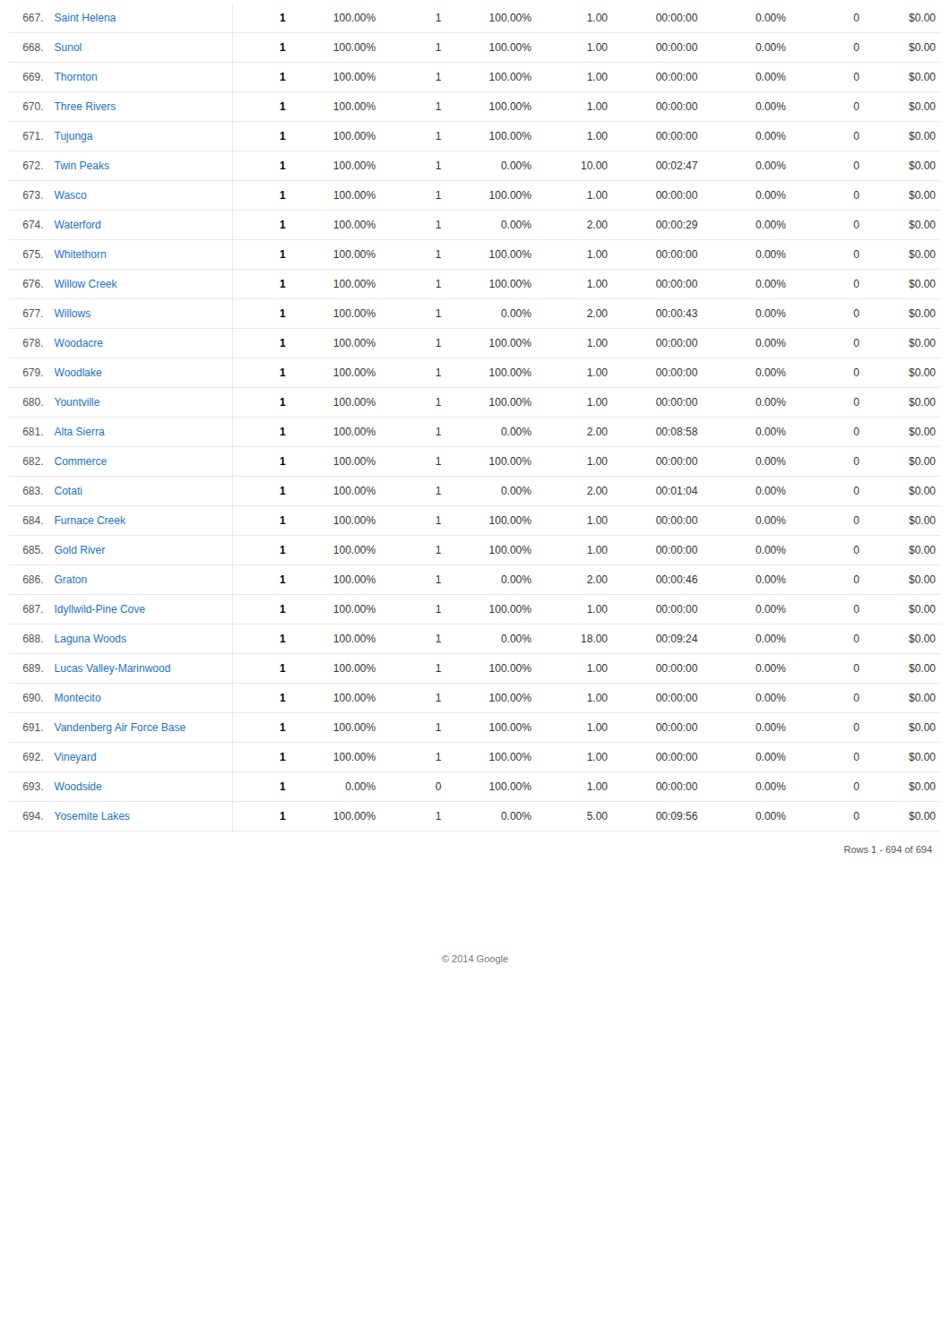| 667. | Saint Helena | 1 | 100.00% | 1 | 100.00% | 1.00 | 00:00:00 | 0.00% | 0 | $0.00 |
| 668. | Sunol | 1 | 100.00% | 1 | 100.00% | 1.00 | 00:00:00 | 0.00% | 0 | $0.00 |
| 669. | Thornton | 1 | 100.00% | 1 | 100.00% | 1.00 | 00:00:00 | 0.00% | 0 | $0.00 |
| 670. | Three Rivers | 1 | 100.00% | 1 | 100.00% | 1.00 | 00:00:00 | 0.00% | 0 | $0.00 |
| 671. | Tujunga | 1 | 100.00% | 1 | 100.00% | 1.00 | 00:00:00 | 0.00% | 0 | $0.00 |
| 672. | Twin Peaks | 1 | 100.00% | 1 | 0.00% | 10.00 | 00:02:47 | 0.00% | 0 | $0.00 |
| 673. | Wasco | 1 | 100.00% | 1 | 100.00% | 1.00 | 00:00:00 | 0.00% | 0 | $0.00 |
| 674. | Waterford | 1 | 100.00% | 1 | 0.00% | 2.00 | 00:00:29 | 0.00% | 0 | $0.00 |
| 675. | Whitethorn | 1 | 100.00% | 1 | 100.00% | 1.00 | 00:00:00 | 0.00% | 0 | $0.00 |
| 676. | Willow Creek | 1 | 100.00% | 1 | 100.00% | 1.00 | 00:00:00 | 0.00% | 0 | $0.00 |
| 677. | Willows | 1 | 100.00% | 1 | 0.00% | 2.00 | 00:00:43 | 0.00% | 0 | $0.00 |
| 678. | Woodacre | 1 | 100.00% | 1 | 100.00% | 1.00 | 00:00:00 | 0.00% | 0 | $0.00 |
| 679. | Woodlake | 1 | 100.00% | 1 | 100.00% | 1.00 | 00:00:00 | 0.00% | 0 | $0.00 |
| 680. | Yountville | 1 | 100.00% | 1 | 100.00% | 1.00 | 00:00:00 | 0.00% | 0 | $0.00 |
| 681. | Alta Sierra | 1 | 100.00% | 1 | 0.00% | 2.00 | 00:08:58 | 0.00% | 0 | $0.00 |
| 682. | Commerce | 1 | 100.00% | 1 | 100.00% | 1.00 | 00:00:00 | 0.00% | 0 | $0.00 |
| 683. | Cotati | 1 | 100.00% | 1 | 0.00% | 2.00 | 00:01:04 | 0.00% | 0 | $0.00 |
| 684. | Furnace Creek | 1 | 100.00% | 1 | 100.00% | 1.00 | 00:00:00 | 0.00% | 0 | $0.00 |
| 685. | Gold River | 1 | 100.00% | 1 | 100.00% | 1.00 | 00:00:00 | 0.00% | 0 | $0.00 |
| 686. | Graton | 1 | 100.00% | 1 | 0.00% | 2.00 | 00:00:46 | 0.00% | 0 | $0.00 |
| 687. | Idyllwild-Pine Cove | 1 | 100.00% | 1 | 100.00% | 1.00 | 00:00:00 | 0.00% | 0 | $0.00 |
| 688. | Laguna Woods | 1 | 100.00% | 1 | 0.00% | 18.00 | 00:09:24 | 0.00% | 0 | $0.00 |
| 689. | Lucas Valley-Marinwood | 1 | 100.00% | 1 | 100.00% | 1.00 | 00:00:00 | 0.00% | 0 | $0.00 |
| 690. | Montecito | 1 | 100.00% | 1 | 100.00% | 1.00 | 00:00:00 | 0.00% | 0 | $0.00 |
| 691. | Vandenberg Air Force Base | 1 | 100.00% | 1 | 100.00% | 1.00 | 00:00:00 | 0.00% | 0 | $0.00 |
| 692. | Vineyard | 1 | 100.00% | 1 | 100.00% | 1.00 | 00:00:00 | 0.00% | 0 | $0.00 |
| 693. | Woodside | 1 | 0.00% | 0 | 100.00% | 1.00 | 00:00:00 | 0.00% | 0 | $0.00 |
| 694. | Yosemite Lakes | 1 | 100.00% | 1 | 0.00% | 5.00 | 00:09:56 | 0.00% | 0 | $0.00 |
Rows 1 - 694 of 694
© 2014 Google